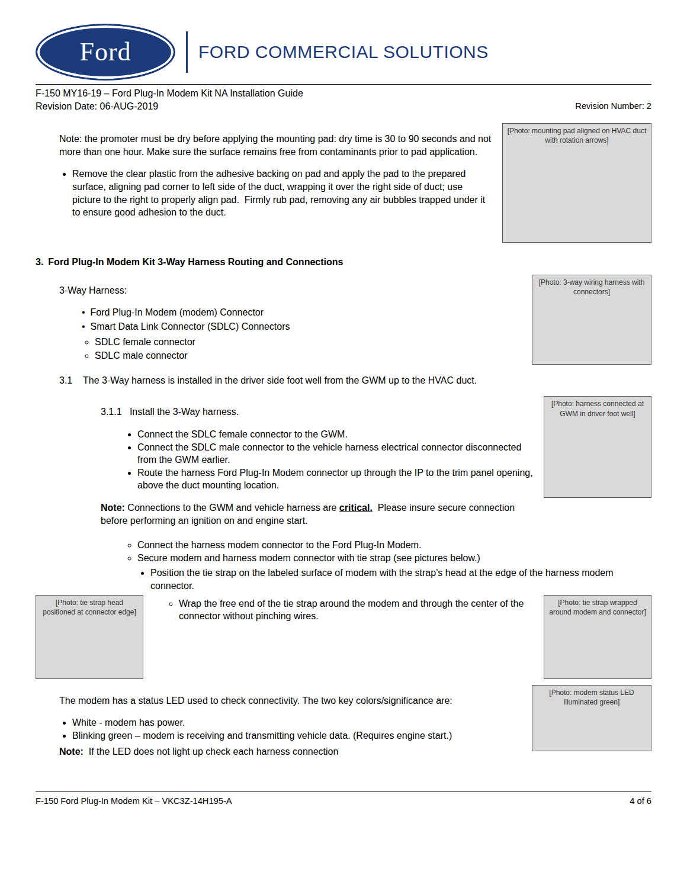Ford
FORD COMMERCIAL SOLUTIONS
F-150 MY16-19 – Ford Plug-In Modem Kit NA Installation Guide
Revision Date: 06-AUG-2019
Revision Number: 2
Note: the promoter must be dry before applying the mounting pad: dry time is 30 to 90 seconds and not more than one hour. Make sure the surface remains free from contaminants prior to pad application.
Remove the clear plastic from the adhesive backing on pad and apply the pad to the prepared surface, aligning pad corner to left side of the duct, wrapping it over the right side of duct; use picture to the right to properly align pad. Firmly rub pad, removing any air bubbles trapped under it to ensure good adhesion to the duct.
[Photo: mounting pad aligned on HVAC duct with rotation arrows]
3. Ford Plug-In Modem Kit 3-Way Harness Routing and Connections
3-Way Harness:
• Ford Plug-In Modem (modem) Connector
• Smart Data Link Connector (SDLC) Connectors
SDLC female connector
SDLC male connector
[Photo: 3-way wiring harness with connectors]
3.1 The 3-Way harness is installed in the driver side foot well from the GWM up to the HVAC duct.
3.1.1 Install the 3-Way harness.
Connect the SDLC female connector to the GWM.
Connect the SDLC male connector to the vehicle harness electrical connector disconnected from the GWM earlier.
Route the harness Ford Plug-In Modem connector up through the IP to the trim panel opening, above the duct mounting location.
Note: Connections to the GWM and vehicle harness are critical. Please insure secure connection before performing an ignition on and engine start.
[Photo: harness connected at GWM in driver foot well]
Connect the harness modem connector to the Ford Plug-In Modem.
Secure modem and harness modem connector with tie strap (see pictures below.)
Position the tie strap on the labeled surface of modem with the strap’s head at the edge of the harness modem connector.
[Photo: tie strap head positioned at connector edge]
Wrap the free end of the tie strap around the modem and through the center of the connector without pinching wires.
[Photo: tie strap wrapped around modem and connector]
The modem has a status LED used to check connectivity. The two key colors/significance are:
White - modem has power.
Blinking green – modem is receiving and transmitting vehicle data. (Requires engine start.)
Note: If the LED does not light up check each harness connection
[Photo: modem status LED illuminated green]
F-150 Ford Plug-In Modem Kit – VKC3Z-14H195-A
4 of 6